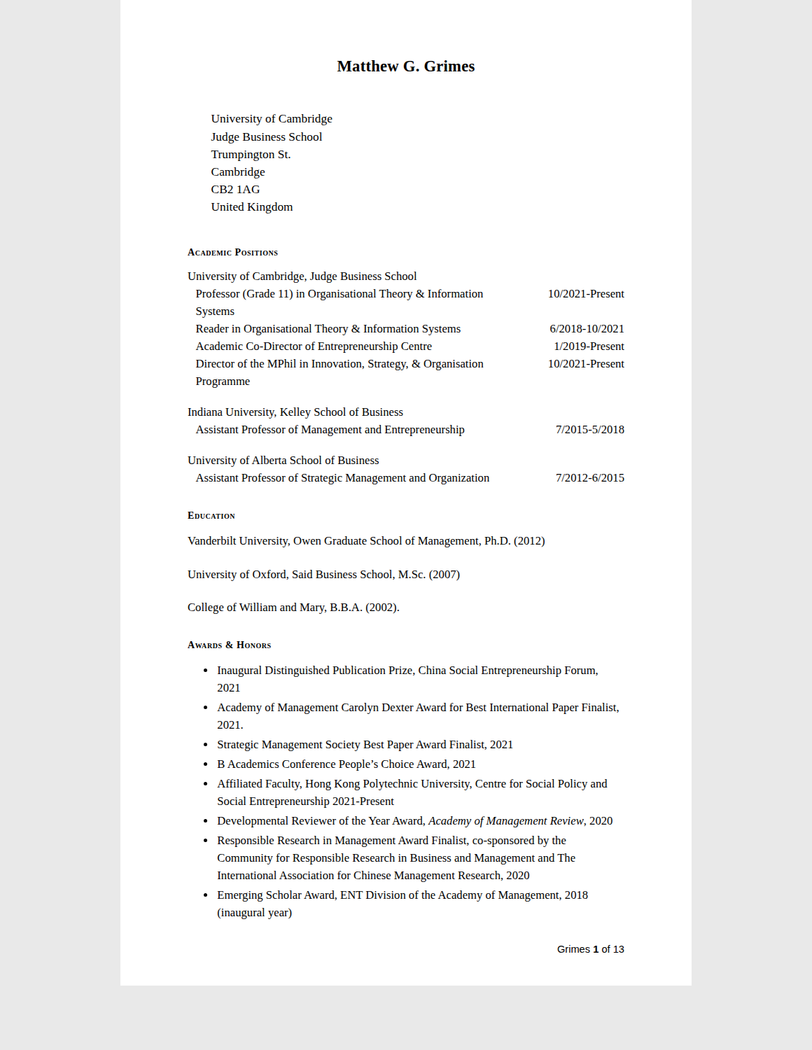Matthew G. Grimes
University of Cambridge
Judge Business School
Trumpington St.
Cambridge
CB2 1AG
United Kingdom
Academic Positions
University of Cambridge, Judge Business School
Professor (Grade 11) in Organisational Theory & Information Systems 10/2021-Present
Reader in Organisational Theory & Information Systems 6/2018-10/2021
Academic Co-Director of Entrepreneurship Centre 1/2019-Present
Director of the MPhil in Innovation, Strategy, & Organisation Programme 10/2021-Present
Indiana University, Kelley School of Business
Assistant Professor of Management and Entrepreneurship 7/2015-5/2018
University of Alberta School of Business
Assistant Professor of Strategic Management and Organization 7/2012-6/2015
Education
Vanderbilt University, Owen Graduate School of Management, Ph.D. (2012)
University of Oxford, Said Business School, M.Sc. (2007)
College of William and Mary, B.B.A. (2002).
Awards & Honors
Inaugural Distinguished Publication Prize, China Social Entrepreneurship Forum, 2021
Academy of Management Carolyn Dexter Award for Best International Paper Finalist, 2021.
Strategic Management Society Best Paper Award Finalist, 2021
B Academics Conference People’s Choice Award, 2021
Affiliated Faculty, Hong Kong Polytechnic University, Centre for Social Policy and Social Entrepreneurship 2021-Present
Developmental Reviewer of the Year Award, Academy of Management Review, 2020
Responsible Research in Management Award Finalist, co-sponsored by the Community for Responsible Research in Business and Management and The International Association for Chinese Management Research, 2020
Emerging Scholar Award, ENT Division of the Academy of Management, 2018 (inaugural year)
Grimes 1 of 13